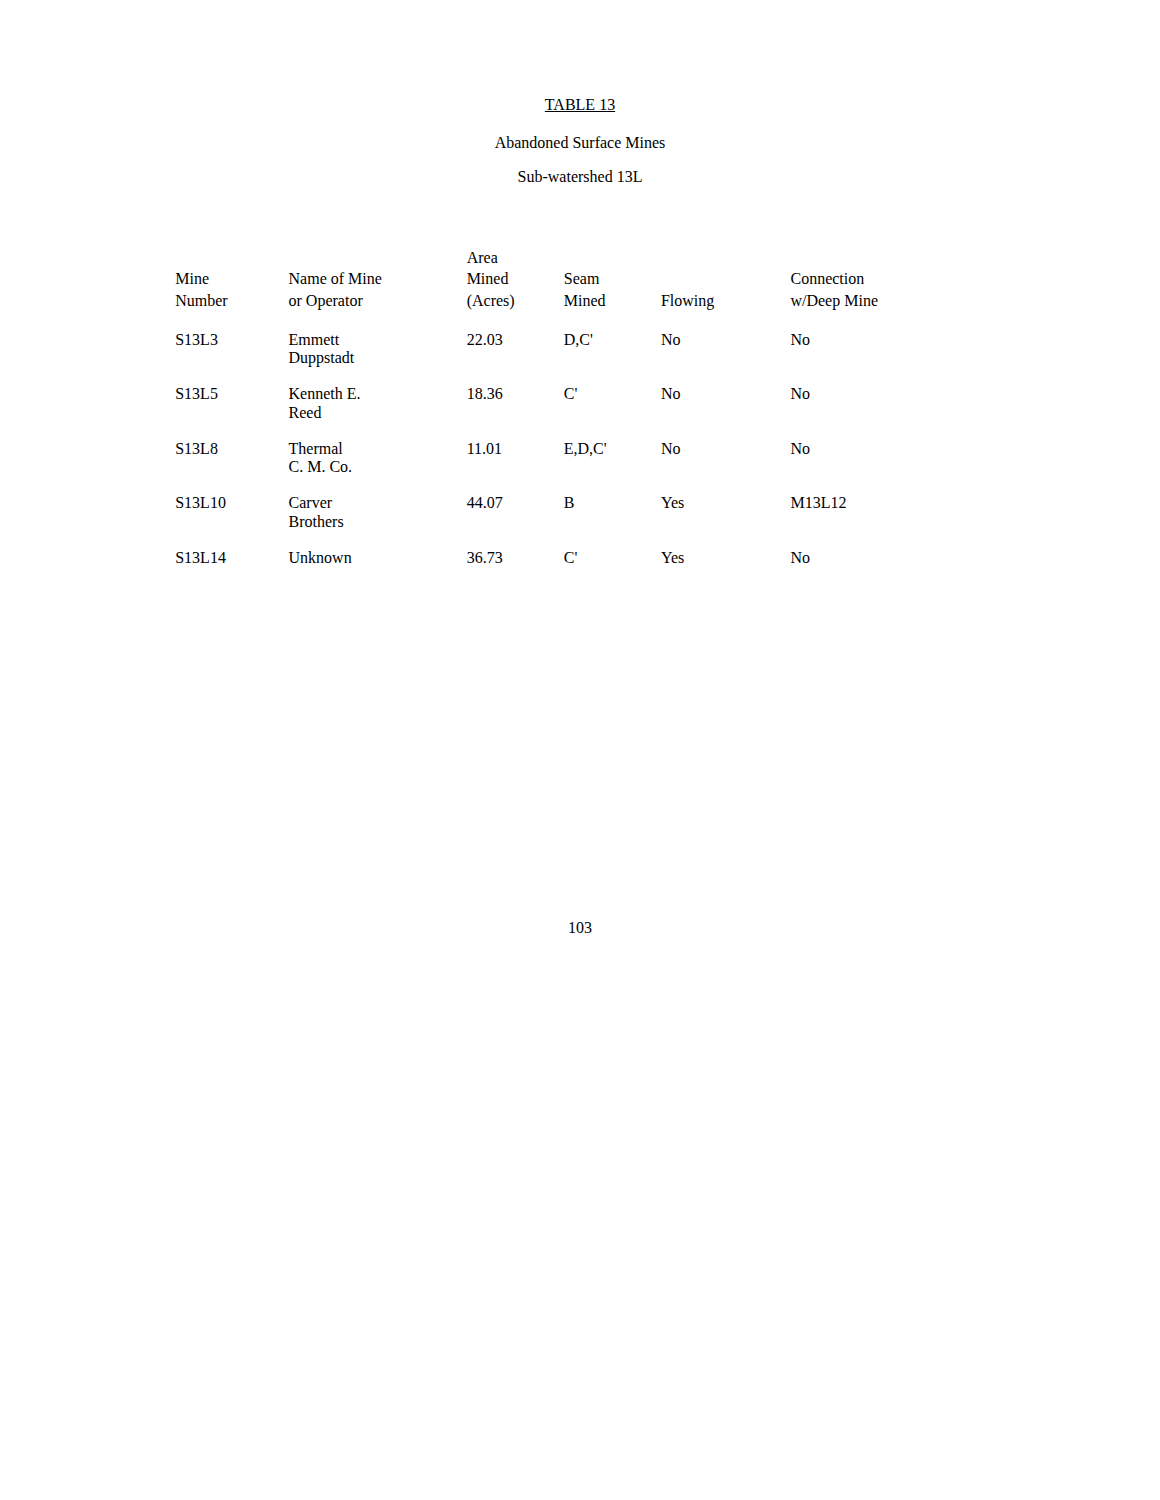TABLE 13
Abandoned Surface Mines
Sub-watershed 13L
| | | Area | | | |
| --- | --- | --- | --- | --- | --- |
| Mine | Name of Mine | Mined | Seam | | Connection |
| Number | or Operator | (Acres) | Mined | Flowing | w/Deep Mine |
| S13L3 | Emmett Duppstadt | 22.03 | D,C' | No | No |
| S13L5 | Kenneth E. Reed | 18.36 | C' | No | No |
| S13L8 | Thermal C. M. Co. | 11.01 | E,D,C' | No | No |
| S13L10 | Carver Brothers | 44.07 | B | Yes | M13L12 |
| S13L14 | Unknown | 36.73 | C' | Yes | No |
103